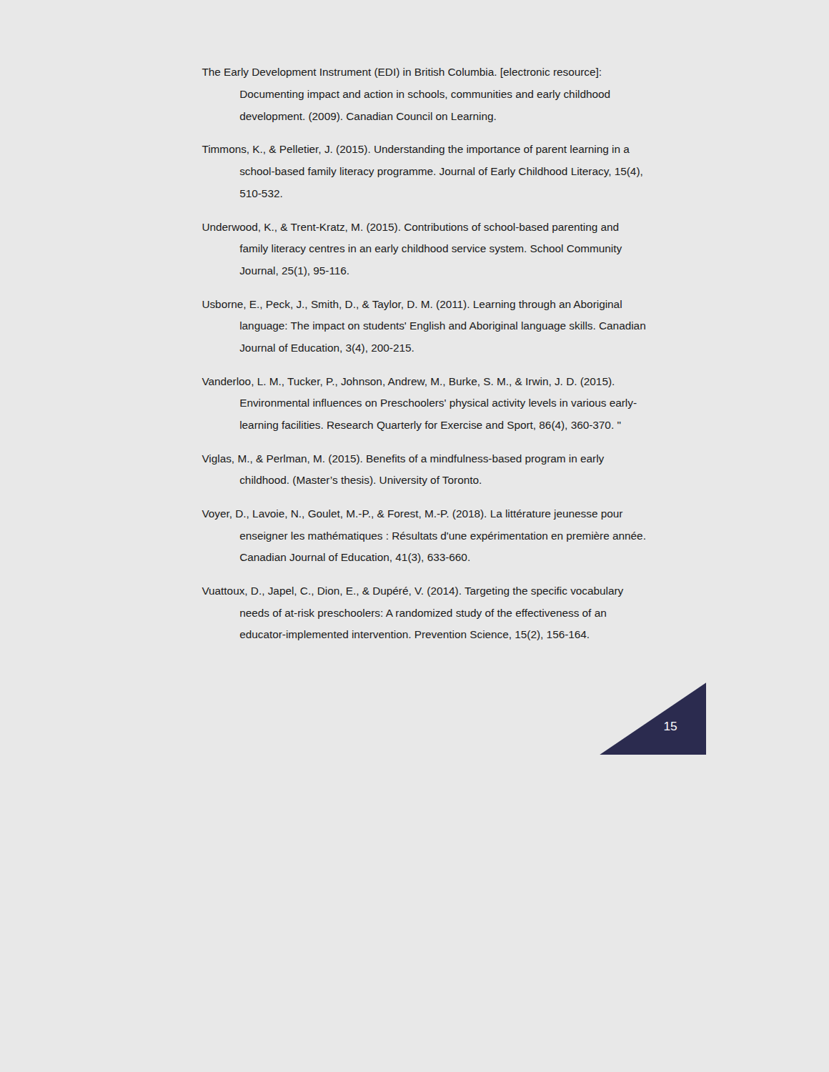The Early Development Instrument (EDI) in British Columbia. [electronic resource]: Documenting impact and action in schools, communities and early childhood development. (2009). Canadian Council on Learning.
Timmons, K., & Pelletier, J. (2015). Understanding the importance of parent learning in a school-based family literacy programme. Journal of Early Childhood Literacy, 15(4), 510-532.
Underwood, K., & Trent-Kratz, M. (2015). Contributions of school-based parenting and family literacy centres in an early childhood service system. School Community Journal, 25(1), 95-116.
Usborne, E., Peck, J., Smith, D., & Taylor, D. M. (2011). Learning through an Aboriginal language: The impact on students' English and Aboriginal language skills. Canadian Journal of Education, 3(4), 200-215.
Vanderloo, L. M., Tucker, P., Johnson, Andrew, M., Burke, S. M., & Irwin, J. D. (2015). Environmental influences on Preschoolers' physical activity levels in various early-learning facilities. Research Quarterly for Exercise and Sport, 86(4), 360-370. "
Viglas, M., & Perlman, M. (2015). Benefits of a mindfulness-based program in early childhood. (Master’s thesis). University of Toronto.
Voyer, D., Lavoie, N., Goulet, M.-P., & Forest, M.-P. (2018). La littérature jeunesse pour enseigner les mathématiques : Résultats d'une expérimentation en première année. Canadian Journal of Education, 41(3), 633-660.
Vuattoux, D., Japel, C., Dion, E., & Dupéré, V. (2014). Targeting the specific vocabulary needs of at-risk preschoolers: A randomized study of the effectiveness of an educator-implemented intervention. Prevention Science, 15(2), 156-164.
15